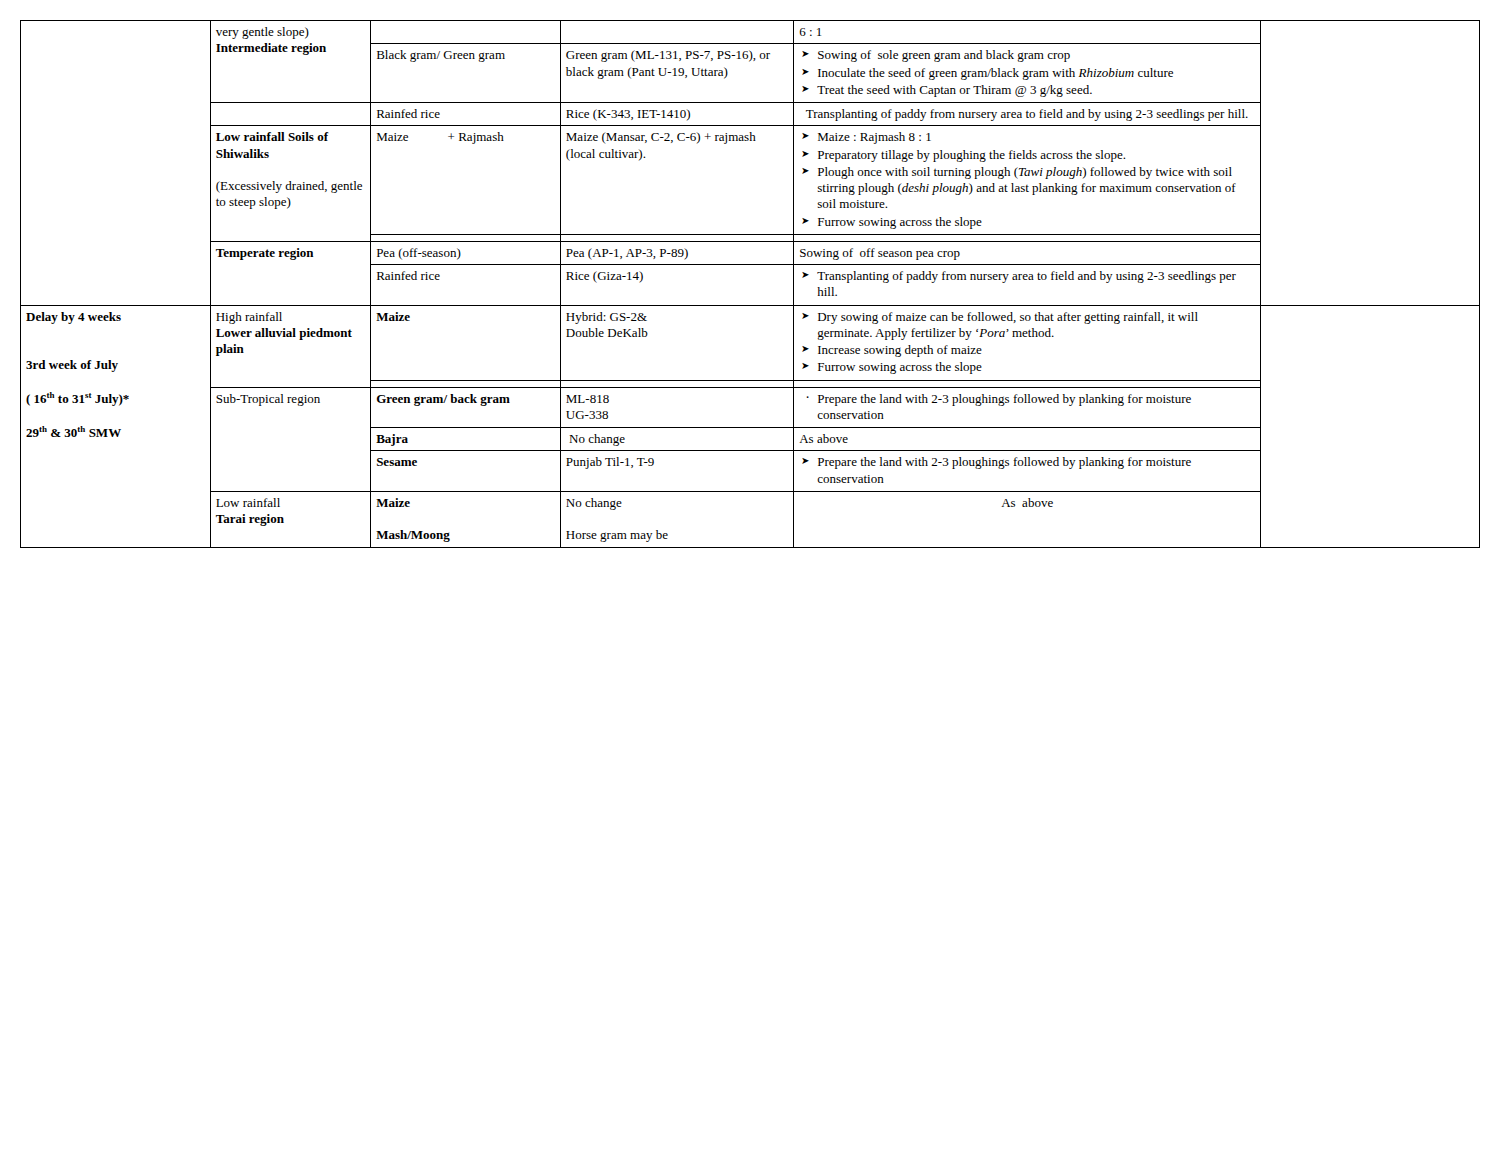| | very gentle slope) Intermediate region | | | 6 : 1 | |
| Black gram/ Green gram | Green gram (ML-131, PS-7, PS-16), or black gram (Pant U-19, Uttara) | Sowing of sole green gram and black gram crop Inoculate the seed of green gram/black gram with Rhizobium culture Treat the seed with Captan or Thiram @ 3 g/kg seed. |
| | Rainfed rice | Rice (K-343, IET-1410) | Transplanting of paddy from nursery area to field and by using 2-3 seedlings per hill. |
| Low rainfall Soils of Shiwaliks (Excessively drained, gentle to steep slope) | Maize + Rajmash | Maize (Mansar, C-2, C-6) + rajmash (local cultivar). | Maize : Rajmash 8 : 1 Preparatory tillage by ploughing the fields across the slope. Plough once with soil turning plough ( Tawi plough ) followed by twice with soil stirring plough ( deshi plough ) and at last planking for maximum conservation of soil moisture. Furrow sowing across the slope |
| Temperate region | Pea (off-season) | Pea (AP-1, AP-3, P-89) | Sowing of off season pea crop |
| Rainfed rice | Rice (Giza-14) | Transplanting of paddy from nursery area to field and by using 2-3 seedlings per hill. |
| Delay by 4 weeks 3rd week of July ( 16 th to 31 st July)* 29 th & 30 th SMW | High rainfall Lower alluvial piedmont plain | Maize | Hybrid: GS-2& Double DeKalb | Dry sowing of maize can be followed, so that after getting rainfall, it will germinate. Apply fertilizer by ‘ Pora ’ method. Increase sowing depth of maize Furrow sowing across the slope | |
| Sub-Tropical region | Green gram/ back gram | ML-818 UG-338 | Prepare the land with 2-3 ploughings followed by planking for moisture conservation |
| Bajra | No change | As above |
| Sesame | Punjab Til-1, T-9 | Prepare the land with 2-3 ploughings followed by planking for moisture conservation |
| Low rainfall Tarai region | Maize Mash/Moong | No change Horse gram may be | As above |